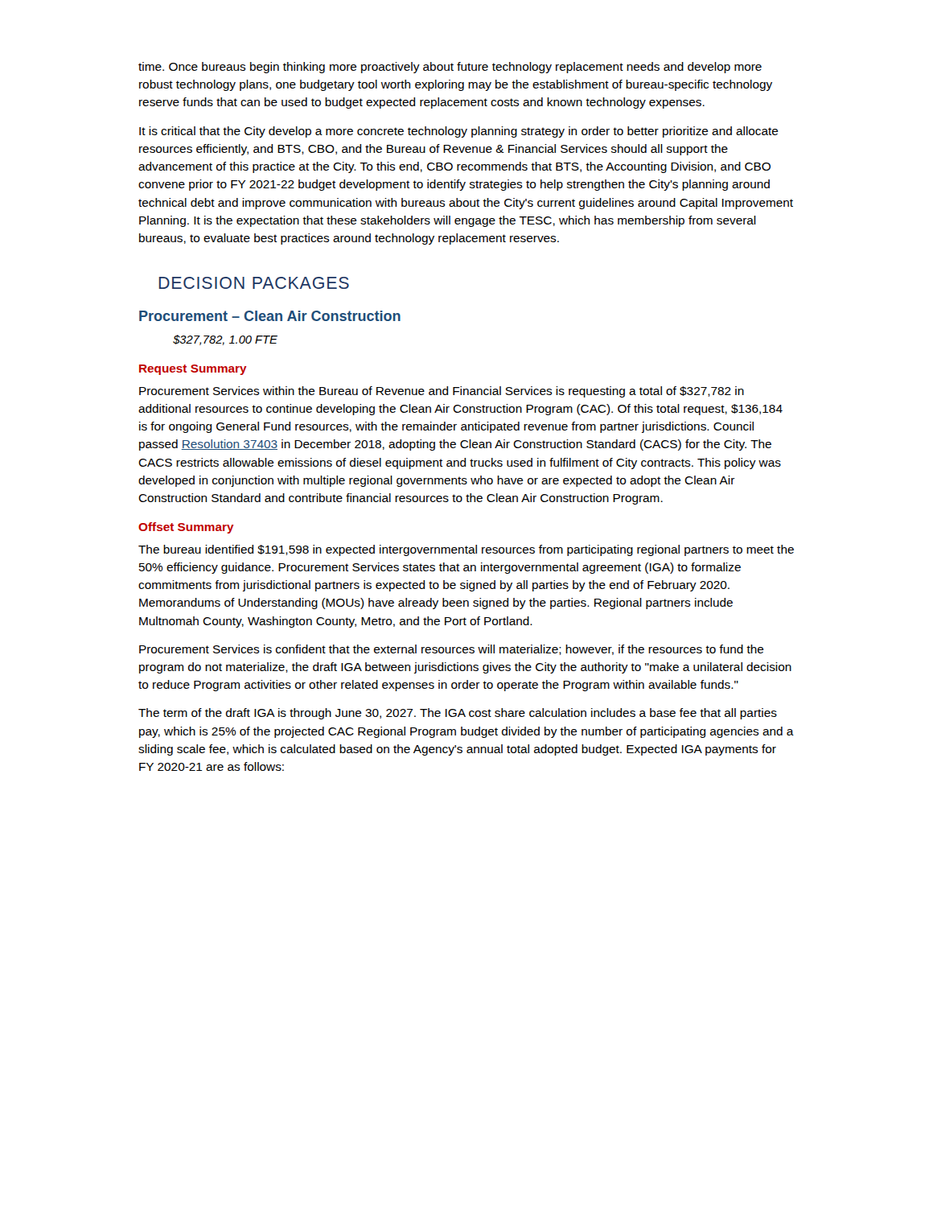time. Once bureaus begin thinking more proactively about future technology replacement needs and develop more robust technology plans, one budgetary tool worth exploring may be the establishment of bureau-specific technology reserve funds that can be used to budget expected replacement costs and known technology expenses.
It is critical that the City develop a more concrete technology planning strategy in order to better prioritize and allocate resources efficiently, and BTS, CBO, and the Bureau of Revenue & Financial Services should all support the advancement of this practice at the City. To this end, CBO recommends that BTS, the Accounting Division, and CBO convene prior to FY 2021-22 budget development to identify strategies to help strengthen the City's planning around technical debt and improve communication with bureaus about the City's current guidelines around Capital Improvement Planning. It is the expectation that these stakeholders will engage the TESC, which has membership from several bureaus, to evaluate best practices around technology replacement reserves.
DECISION PACKAGES
Procurement – Clean Air Construction
$327,782, 1.00 FTE
Request Summary
Procurement Services within the Bureau of Revenue and Financial Services is requesting a total of $327,782 in additional resources to continue developing the Clean Air Construction Program (CAC). Of this total request, $136,184 is for ongoing General Fund resources, with the remainder anticipated revenue from partner jurisdictions. Council passed Resolution 37403 in December 2018, adopting the Clean Air Construction Standard (CACS) for the City. The CACS restricts allowable emissions of diesel equipment and trucks used in fulfilment of City contracts. This policy was developed in conjunction with multiple regional governments who have or are expected to adopt the Clean Air Construction Standard and contribute financial resources to the Clean Air Construction Program.
Offset Summary
The bureau identified $191,598 in expected intergovernmental resources from participating regional partners to meet the 50% efficiency guidance. Procurement Services states that an intergovernmental agreement (IGA) to formalize commitments from jurisdictional partners is expected to be signed by all parties by the end of February 2020. Memorandums of Understanding (MOUs) have already been signed by the parties. Regional partners include Multnomah County, Washington County, Metro, and the Port of Portland.
Procurement Services is confident that the external resources will materialize; however, if the resources to fund the program do not materialize, the draft IGA between jurisdictions gives the City the authority to "make a unilateral decision to reduce Program activities or other related expenses in order to operate the Program within available funds."
The term of the draft IGA is through June 30, 2027. The IGA cost share calculation includes a base fee that all parties pay, which is 25% of the projected CAC Regional Program budget divided by the number of participating agencies and a sliding scale fee, which is calculated based on the Agency's annual total adopted budget. Expected IGA payments for FY 2020-21 are as follows: